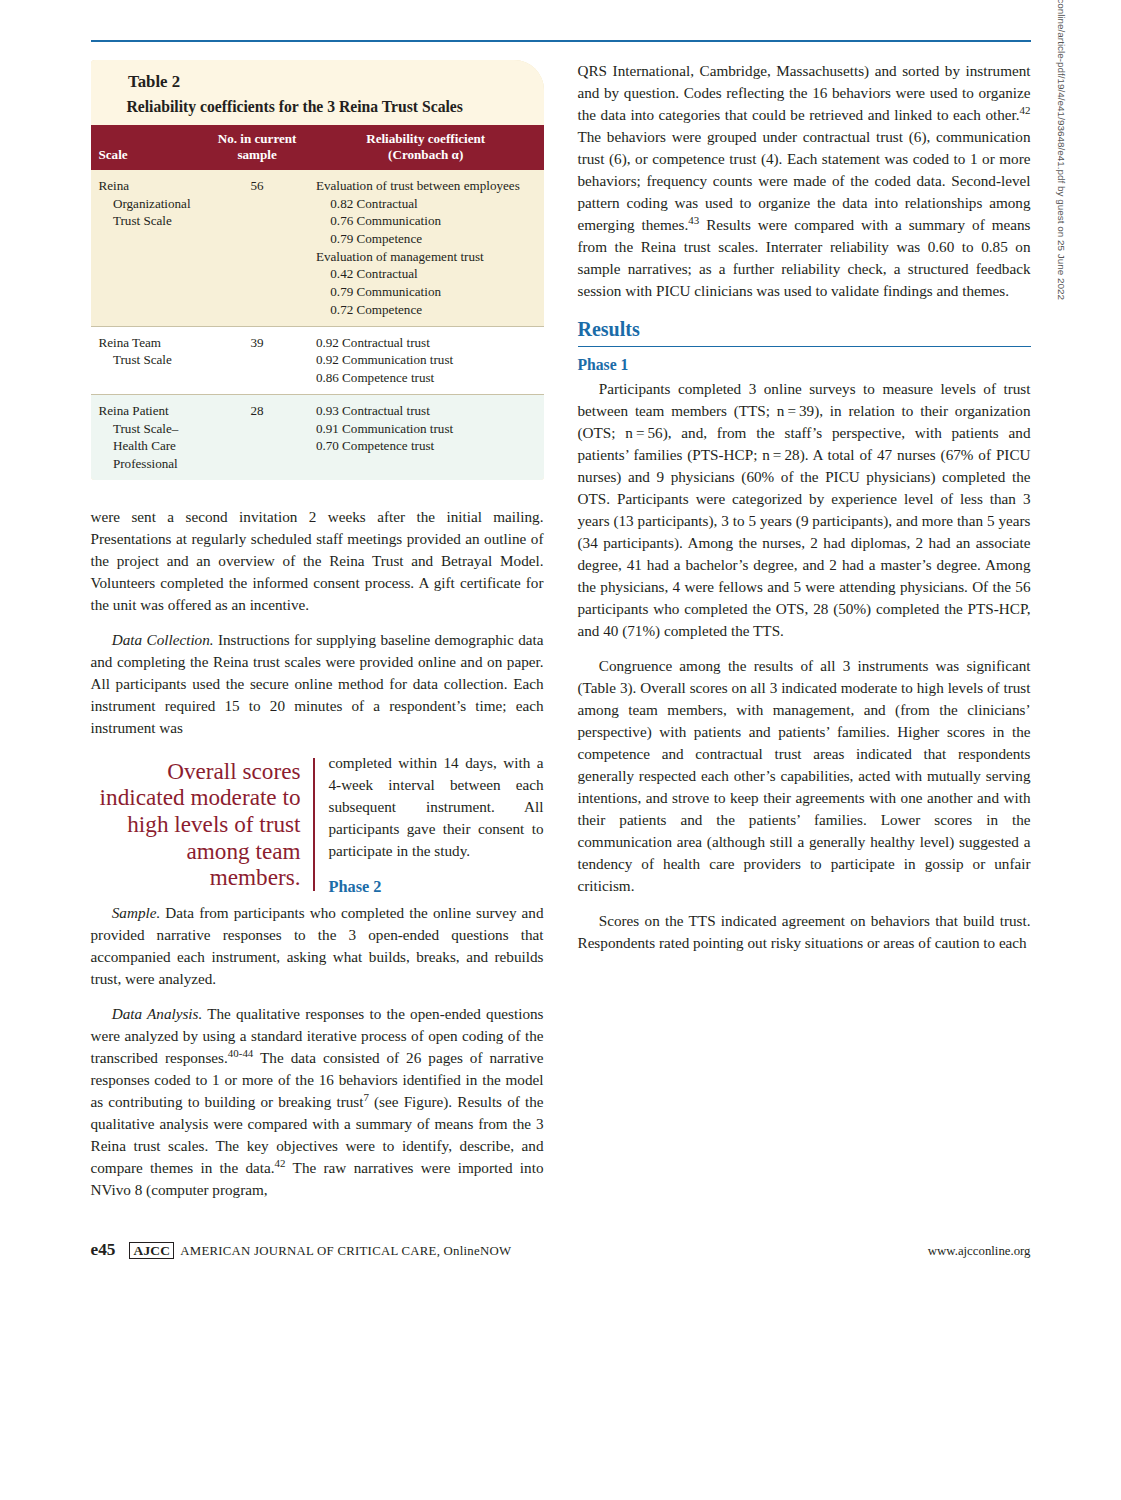Downloaded from http://aacnjournals.org/ajcconline/article-pdf/19/4/e41/93648/e41.pdf by guest on 25 June 2022
Table 2
Reliability coefficients for the 3 Reina Trust Scales
| Scale | No. in current sample | Reliability coefficient (Cronbach α) |
| --- | --- | --- |
| Reina Organizational Trust Scale | 56 | Evaluation of trust between employees 0.82 Contractual 0.76 Communication 0.79 Competence Evaluation of management trust 0.42 Contractual 0.79 Communication 0.72 Competence |
| Reina Team Trust Scale | 39 | 0.92 Contractual trust 0.92 Communication trust 0.86 Competence trust |
| Reina Patient Trust Scale– Health Care Professional | 28 | 0.93 Contractual trust 0.91 Communication trust 0.70 Competence trust |
were sent a second invitation 2 weeks after the initial mailing. Presentations at regularly scheduled staff meetings provided an outline of the project and an overview of the Reina Trust and Betrayal Model. Volunteers completed the informed consent process. A gift certificate for the unit was offered as an incentive.
Data Collection. Instructions for supplying baseline demographic data and completing the Reina trust scales were provided online and on paper. All participants used the secure online method for data collection. Each instrument required 15 to 20 minutes of a respondent’s time; each instrument was
Overall scores indicated moderate to high levels of trust among team members.
completed within 14 days, with a 4-week interval between each subsequent instrument. All participants gave their consent to participate in the study.
Phase 2
Sample. Data from participants who completed the online survey and provided narrative responses to the 3 open-ended questions that accompanied each instrument, asking what builds, breaks, and rebuilds trust, were analyzed.
Data Analysis. The qualitative responses to the open-ended questions were analyzed by using a standard iterative process of open coding of the transcribed responses.40-44 The data consisted of 26 pages of narrative responses coded to 1 or more of the 16 behaviors identified in the model as contributing to building or breaking trust7 (see Figure). Results of the qualitative analysis were compared with a summary of means from the 3 Reina trust scales. The key objectives were to identify, describe, and compare themes in the data.42 The raw narratives were imported into NVivo 8 (computer program,
QRS International, Cambridge, Massachusetts) and sorted by instrument and by question. Codes reflecting the 16 behaviors were used to organize the data into categories that could be retrieved and linked to each other.42 The behaviors were grouped under contractual trust (6), communication trust (6), or competence trust (4). Each statement was coded to 1 or more behaviors; frequency counts were made of the coded data. Second-level pattern coding was used to organize the data into relationships among emerging themes.43 Results were compared with a summary of means from the Reina trust scales. Interrater reliability was 0.60 to 0.85 on sample narratives; as a further reliability check, a structured feedback session with PICU clinicians was used to validate findings and themes.
Results
Phase 1
Participants completed 3 online surveys to measure levels of trust between team members (TTS; n = 39), in relation to their organization (OTS; n = 56), and, from the staff’s perspective, with patients and patients’ families (PTS-HCP; n = 28). A total of 47 nurses (67% of PICU nurses) and 9 physicians (60% of the PICU physicians) completed the OTS. Participants were categorized by experience level of less than 3 years (13 participants), 3 to 5 years (9 participants), and more than 5 years (34 participants). Among the nurses, 2 had diplomas, 2 had an associate degree, 41 had a bachelor’s degree, and 2 had a master’s degree. Among the physicians, 4 were fellows and 5 were attending physicians. Of the 56 participants who completed the OTS, 28 (50%) completed the PTS-HCP, and 40 (71%) completed the TTS.
Congruence among the results of all 3 instruments was significant (Table 3). Overall scores on all 3 indicated moderate to high levels of trust among team members, with management, and (from the clinicians’ perspective) with patients and patients’ families. Higher scores in the competence and contractual trust areas indicated that respondents generally respected each other’s capabilities, acted with mutually serving intentions, and strove to keep their agreements with one another and with their patients and the patients’ families. Lower scores in the communication area (although still a generally healthy level) suggested a tendency of health care providers to participate in gossip or unfair criticism.
Scores on the TTS indicated agreement on behaviors that build trust. Respondents rated pointing out risky situations or areas of caution to each
e45 AJCCAMERICAN JOURNAL OF CRITICAL CARE, OnlineNOW www.ajcconline.org